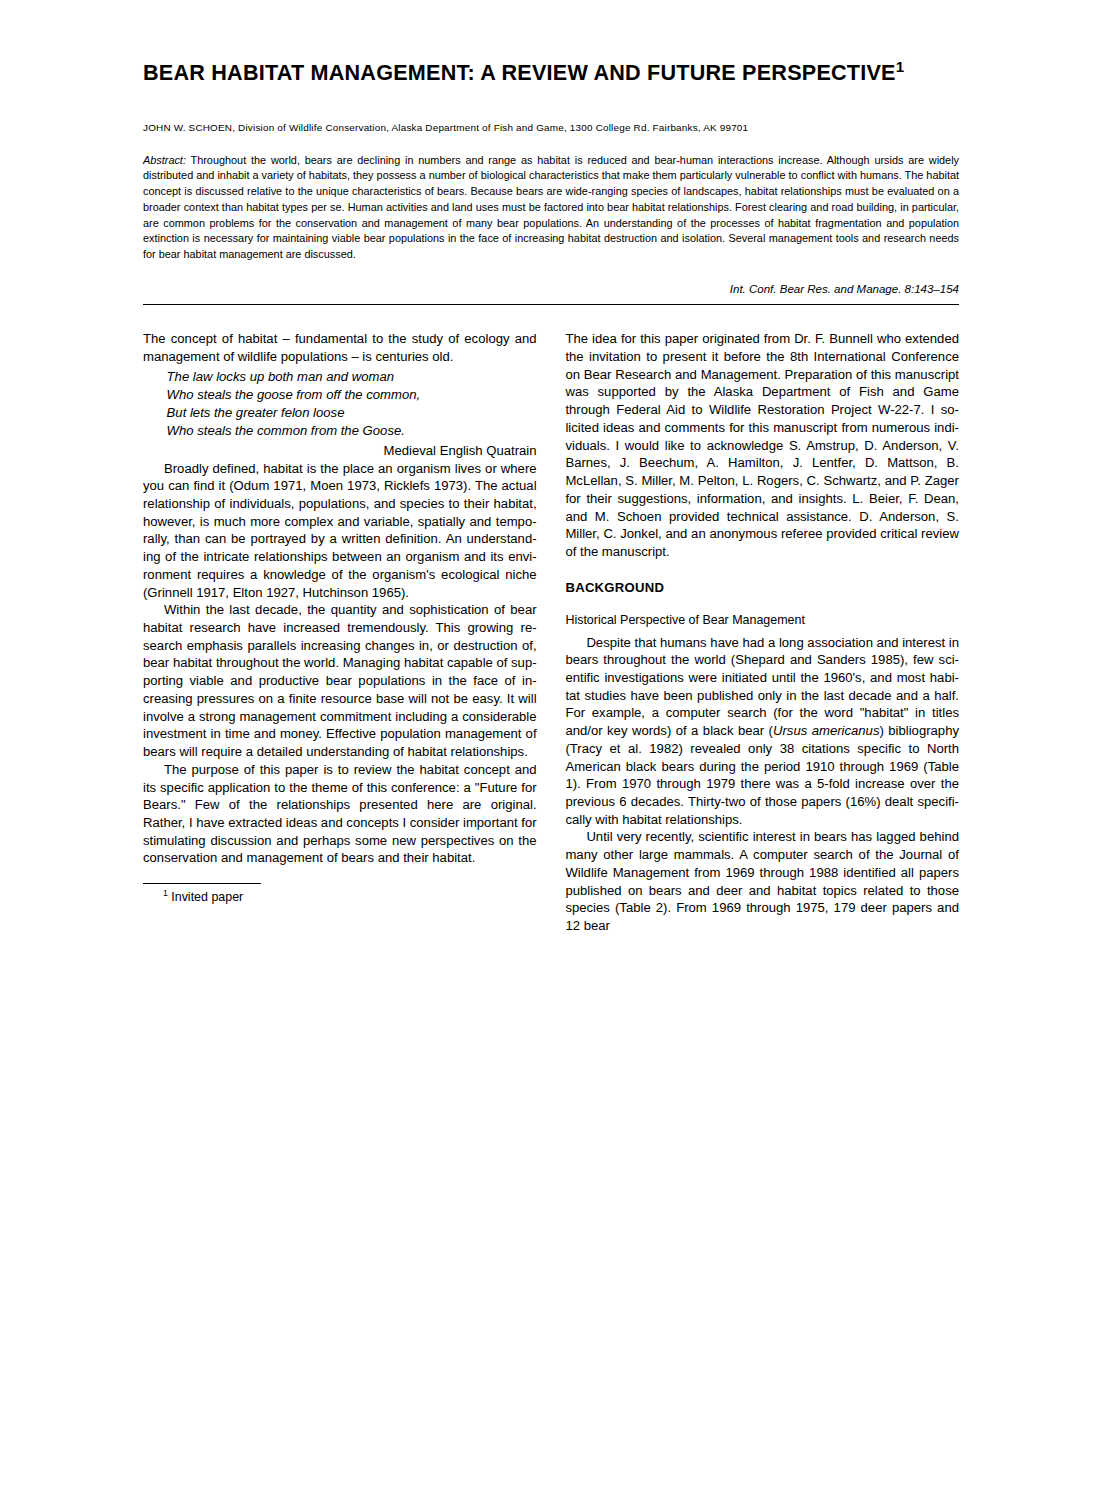BEAR HABITAT MANAGEMENT: A REVIEW AND FUTURE PERSPECTIVE1
JOHN W. SCHOEN, Division of Wildlife Conservation, Alaska Department of Fish and Game, 1300 College Rd. Fairbanks, AK 99701
Abstract: Throughout the world, bears are declining in numbers and range as habitat is reduced and bear-human interactions increase. Although ursids are widely distributed and inhabit a variety of habitats, they possess a number of biological characteristics that make them particularly vulnerable to conflict with humans. The habitat concept is discussed relative to the unique characteristics of bears. Because bears are wide-ranging species of landscapes, habitat relationships must be evaluated on a broader context than habitat types per se. Human activities and land uses must be factored into bear habitat relationships. Forest clearing and road building, in particular, are common problems for the conservation and management of many bear populations. An understanding of the processes of habitat fragmentation and population extinction is necessary for maintaining viable bear populations in the face of increasing habitat destruction and isolation. Several management tools and research needs for bear habitat management are discussed.
Int. Conf. Bear Res. and Manage. 8:143–154
The concept of habitat – fundamental to the study of ecology and management of wildlife populations – is centuries old.
The law locks up both man and woman
Who steals the goose from off the common,
But lets the greater felon loose
Who steals the common from the Goose.
Medieval English Quatrain
Broadly defined, habitat is the place an organism lives or where you can find it (Odum 1971, Moen 1973, Ricklefs 1973). The actual relationship of individuals, populations, and species to their habitat, however, is much more complex and variable, spatially and temporally, than can be portrayed by a written definition. An understanding of the intricate relationships between an organism and its environment requires a knowledge of the organism's ecological niche (Grinnell 1917, Elton 1927, Hutchinson 1965).
Within the last decade, the quantity and sophistication of bear habitat research have increased tremendously. This growing research emphasis parallels increasing changes in, or destruction of, bear habitat throughout the world. Managing habitat capable of supporting viable and productive bear populations in the face of increasing pressures on a finite resource base will not be easy. It will involve a strong management commitment including a considerable investment in time and money. Effective population management of bears will require a detailed understanding of habitat relationships.
The purpose of this paper is to review the habitat concept and its specific application to the theme of this conference: a "Future for Bears." Few of the relationships presented here are original. Rather, I have extracted ideas and concepts I consider important for stimulating discussion and perhaps some new perspectives on the conservation and management of bears and their habitat.
1 Invited paper
The idea for this paper originated from Dr. F. Bunnell who extended the invitation to present it before the 8th International Conference on Bear Research and Management. Preparation of this manuscript was supported by the Alaska Department of Fish and Game through Federal Aid to Wildlife Restoration Project W-22-7. I solicited ideas and comments for this manuscript from numerous individuals. I would like to acknowledge S. Amstrup, D. Anderson, V. Barnes, J. Beechum, A. Hamilton, J. Lentfer, D. Mattson, B. McLellan, S. Miller, M. Pelton, L. Rogers, C. Schwartz, and P. Zager for their suggestions, information, and insights. L. Beier, F. Dean, and M. Schoen provided technical assistance. D. Anderson, S. Miller, C. Jonkel, and an anonymous referee provided critical review of the manuscript.
Background
Historical Perspective of Bear Management
Despite that humans have had a long association and interest in bears throughout the world (Shepard and Sanders 1985), few scientific investigations were initiated until the 1960's, and most habitat studies have been published only in the last decade and a half. For example, a computer search (for the word "habitat" in titles and/or key words) of a black bear (Ursus americanus) bibliography (Tracy et al. 1982) revealed only 38 citations specific to North American black bears during the period 1910 through 1969 (Table 1). From 1970 through 1979 there was a 5-fold increase over the previous 6 decades. Thirty-two of those papers (16%) dealt specifically with habitat relationships.
Until very recently, scientific interest in bears has lagged behind many other large mammals. A computer search of the Journal of Wildlife Management from 1969 through 1988 identified all papers published on bears and deer and habitat topics related to those species (Table 2). From 1969 through 1975, 179 deer papers and 12 bear